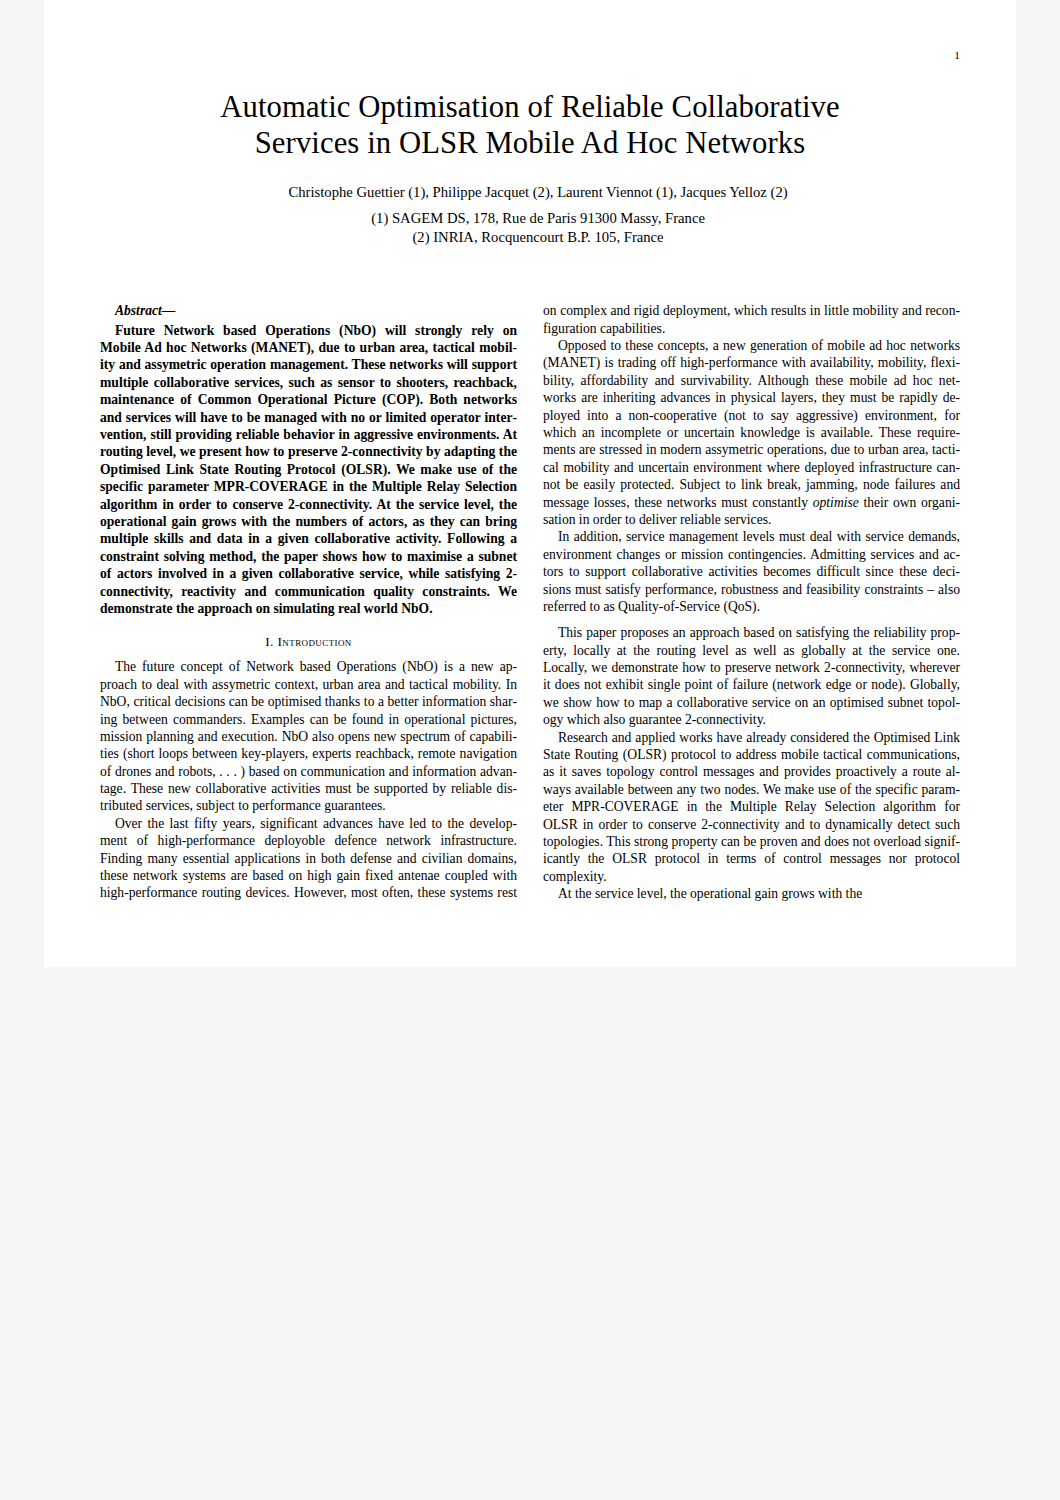1
Automatic Optimisation of Reliable Collaborative
Services in OLSR Mobile Ad Hoc Networks
Christophe Guettier (1), Philippe Jacquet (2), Laurent Viennot (1), Jacques Yelloz (2)
(1) SAGEM DS, 178, Rue de Paris 91300 Massy, France
(2) INRIA, Rocquencourt B.P. 105, France
Abstract—
Future Network based Operations (NbO) will strongly rely on Mobile Ad hoc Networks (MANET), due to urban area, tactical mobility and assymetric operation management. These networks will support multiple collaborative services, such as sensor to shooters, reachback, maintenance of Common Operational Picture (COP). Both networks and services will have to be managed with no or limited operator intervention, still providing reliable behavior in aggressive environments. At routing level, we present how to preserve 2-connectivity by adapting the Optimised Link State Routing Protocol (OLSR). We make use of the specific parameter MPR-COVERAGE in the Multiple Relay Selection algorithm in order to conserve 2-connectivity. At the service level, the operational gain grows with the numbers of actors, as they can bring multiple skills and data in a given collaborative activity. Following a constraint solving method, the paper shows how to maximise a subnet of actors involved in a given collaborative service, while satisfying 2-connectivity, reactivity and communication quality constraints. We demonstrate the approach on simulating real world NbO.
I. Introduction
The future concept of Network based Operations (NbO) is a new approach to deal with assymetric context, urban area and tactical mobility. In NbO, critical decisions can be optimised thanks to a better information sharing between commanders. Examples can be found in operational pictures, mission planning and execution. NbO also opens new spectrum of capabilities (short loops between key-players, experts reachback, remote navigation of drones and robots, . . . ) based on communication and information advantage. These new collaborative activities must be supported by reliable distributed services, subject to performance guarantees.
Over the last fifty years, significant advances have led to the development of high-performance deployoble defence network infrastructure. Finding many essential applications in both defense and civilian domains, these network systems are based on high gain fixed antenae coupled with high-performance routing devices. However, most often, these systems rest on complex and rigid deployment, which results in little mobility and reconfiguration capabilities.
Opposed to these concepts, a new generation of mobile ad hoc networks (MANET) is trading off high-performance with availability, mobility, flexibility, affordability and survivability. Although these mobile ad hoc networks are inheriting advances in physical layers, they must be rapidly deployed into a non-cooperative (not to say aggressive) environment, for which an incomplete or uncertain knowledge is available. These requirements are stressed in modern assymetric operations, due to urban area, tactical mobility and uncertain environment where deployed infrastructure cannot be easily protected. Subject to link break, jamming, node failures and message losses, these networks must constantly optimise their own organisation in order to deliver reliable services.
In addition, service management levels must deal with service demands, environment changes or mission contingencies. Admitting services and actors to support collaborative activities becomes difficult since these decisions must satisfy performance, robustness and feasibility constraints – also referred to as Quality-of-Service (QoS).
This paper proposes an approach based on satisfying the reliability property, locally at the routing level as well as globally at the service one. Locally, we demonstrate how to preserve network 2-connectivity, wherever it does not exhibit single point of failure (network edge or node). Globally, we show how to map a collaborative service on an optimised subnet topology which also guarantee 2-connectivity.
Research and applied works have already considered the Optimised Link State Routing (OLSR) protocol to address mobile tactical communications, as it saves topology control messages and provides proactively a route always available between any two nodes. We make use of the specific parameter MPR-COVERAGE in the Multiple Relay Selection algorithm for OLSR in order to conserve 2-connectivity and to dynamically detect such topologies. This strong property can be proven and does not overload significantly the OLSR protocol in terms of control messages nor protocol complexity.
At the service level, the operational gain grows with the